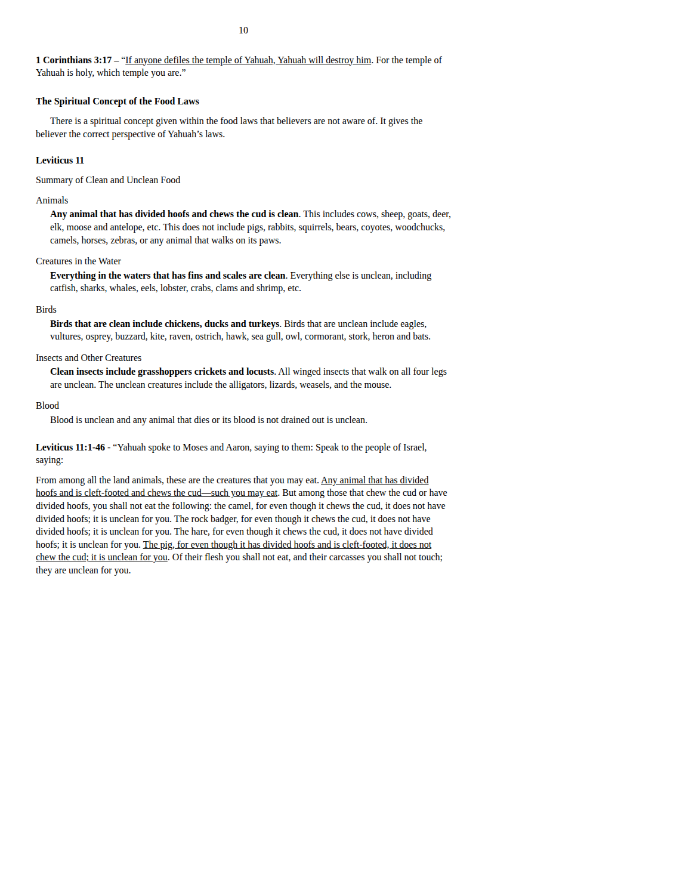10
1 Corinthians 3:17 – “If anyone defiles the temple of Yahuah, Yahuah will destroy him. For the temple of Yahuah is holy, which temple you are.”
The Spiritual Concept of the Food Laws
There is a spiritual concept given within the food laws that believers are not aware of. It gives the believer the correct perspective of Yahuah’s laws.
Leviticus 11
Summary of Clean and Unclean Food
Animals
Any animal that has divided hoofs and chews the cud is clean. This includes cows, sheep, goats, deer, elk, moose and antelope, etc. This does not include pigs, rabbits, squirrels, bears, coyotes, woodchucks, camels, horses, zebras, or any animal that walks on its paws.
Creatures in the Water
Everything in the waters that has fins and scales are clean. Everything else is unclean, including catfish, sharks, whales, eels, lobster, crabs, clams and shrimp, etc.
Birds
Birds that are clean include chickens, ducks and turkeys. Birds that are unclean include eagles, vultures, osprey, buzzard, kite, raven, ostrich, hawk, sea gull, owl, cormorant, stork, heron and bats.
Insects and Other Creatures
Clean insects include grasshoppers crickets and locusts. All winged insects that walk on all four legs are unclean. The unclean creatures include the alligators, lizards, weasels, and the mouse.
Blood
Blood is unclean and any animal that dies or its blood is not drained out is unclean.
Leviticus 11:1-46 - “Yahuah spoke to Moses and Aaron, saying to them: Speak to the people of Israel, saying:
From among all the land animals, these are the creatures that you may eat. Any animal that has divided hoofs and is cleft-footed and chews the cud—such you may eat. But among those that chew the cud or have divided hoofs, you shall not eat the following: the camel, for even though it chews the cud, it does not have divided hoofs; it is unclean for you. The rock badger, for even though it chews the cud, it does not have divided hoofs; it is unclean for you. The hare, for even though it chews the cud, it does not have divided hoofs; it is unclean for you. The pig, for even though it has divided hoofs and is cleft-footed, it does not chew the cud; it is unclean for you. Of their flesh you shall not eat, and their carcasses you shall not touch; they are unclean for you.